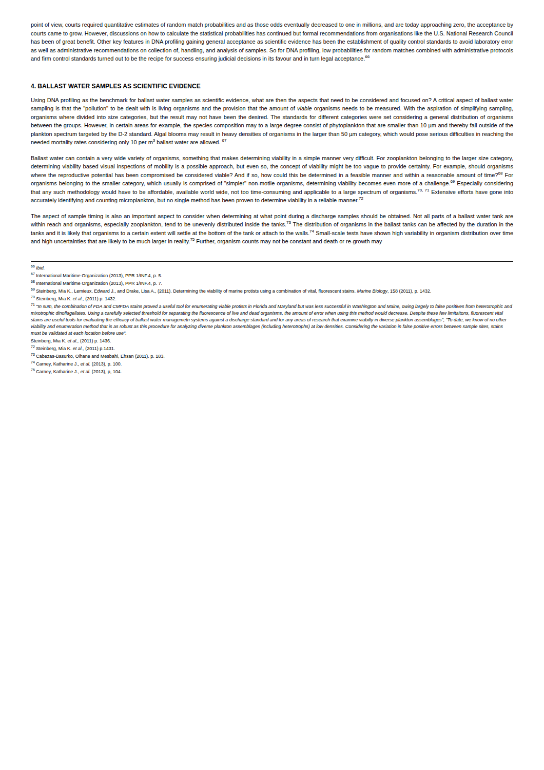point of view, courts required quantitative estimates of random match probabilities and as those odds eventually decreased to one in millions, and are today approaching zero, the acceptance by courts came to grow. However, discussions on how to calculate the statistical probabilities has continued but formal recommendations from organisations like the U.S. National Research Council has been of great benefit. Other key features in DNA profiling gaining general acceptance as scientific evidence has been the establishment of quality control standards to avoid laboratory error as well as administrative recommendations on collection of, handling, and analysis of samples. So for DNA profiling, low probabilities for random matches combined with administrative protocols and firm control standards turned out to be the recipe for success ensuring judicial decisions in its favour and in turn legal acceptance.66
4. BALLAST WATER SAMPLES AS SCIENTIFIC EVIDENCE
Using DNA profiling as the benchmark for ballast water samples as scientific evidence, what are then the aspects that need to be considered and focused on? A critical aspect of ballast water sampling is that the "pollution" to be dealt with is living organisms and the provision that the amount of viable organisms needs to be measured. With the aspiration of simplifying sampling, organisms where divided into size categories, but the result may not have been the desired. The standards for different categories were set considering a general distribution of organisms between the groups. However, in certain areas for example, the species composition may to a large degree consist of phytoplankton that are smaller than 10 µm and thereby fall outside of the plankton spectrum targeted by the D-2 standard. Algal blooms may result in heavy densities of organisms in the larger than 50 µm category, which would pose serious difficulties in reaching the needed mortality rates considering only 10 per m3 ballast water are allowed. 67
Ballast water can contain a very wide variety of organisms, something that makes determining viability in a simple manner very difficult. For zooplankton belonging to the larger size category, determining viability based visual inspections of mobility is a possible approach, but even so, the concept of viability might be too vague to provide certainty. For example, should organisms where the reproductive potential has been compromised be considered viable? And if so, how could this be determined in a feasible manner and within a reasonable amount of time?68 For organisms belonging to the smaller category, which usually is comprised of "simpler" non-motile organisms, determining viability becomes even more of a challenge.69 Especially considering that any such methodology would have to be affordable, available world wide, not too time-consuming and applicable to a large spectrum of organisms.70, 71 Extensive efforts have gone into accurately identifying and counting microplankton, but no single method has been proven to determine viability in a reliable manner.72
The aspect of sample timing is also an important aspect to consider when determining at what point during a discharge samples should be obtained. Not all parts of a ballast water tank are within reach and organisms, especially zooplankton, tend to be unevenly distributed inside the tanks.73 The distribution of organisms in the ballast tanks can be affected by the duration in the tanks and it is likely that organisms to a certain extent will settle at the bottom of the tank or attach to the walls.74 Small-scale tests have shown high variability in organism distribution over time and high uncertainties that are likely to be much larger in reality.75 Further, organism counts may not be constant and death or re-growth may
66 Ibid.
67 International Maritime Organization (2013), PPR 1/INF.4, p. 5.
68 International Maritime Organization (2013), PPR 1/INF.4, p. 7.
69 Steinberg, Mia K., Lemieux, Edward J., and Drake, Lisa A., (2011). Determining the viability of marine protists using a combination of vital, fluorescent stains. Marine Biology, 158 (2011), p. 1432.
70 Steinberg, Mia K. et al., (2011) p. 1432.
71 "In sum, the combination of FDA and CMFDA stains proved a useful tool for enumerating viable protists in Florida and Maryland but was less successful in Washington and Maine, owing largely to false positives from heterotrophic and mixotrophic dinoflagellates. Using a carefully selected threshold for separating the fluorescence of live and dead organisms, the amount of error when using this method would decrease. Despite these few limitaitons, fluorescent vital stains are useful tools for evaluating the efficacy of ballast water managemetn systems against a discharge standard and for any areas of research that examine viabilty in diverse plankton assemblages", "To date, we know of no other viability and enumeration method that is as robust as this procedure for analyzing diverse plankton assemblages (including heterotrophs) at low densities. Considering the variation in false positive errors between sample sites, stains must be validated at each location before use".
Steinberg, Mia K. et al., (2011) p. 1436.
72 Steinberg, Mia K. et al., (2011) p.1431.
73 Cabezas-Basurko, Oihane and Mesbahi, Ehsan (2011). p. 183.
74 Carney, Katharine J., et al. (2013), p. 100.
75 Carney, Katharine J., et al. (2013), p, 104.